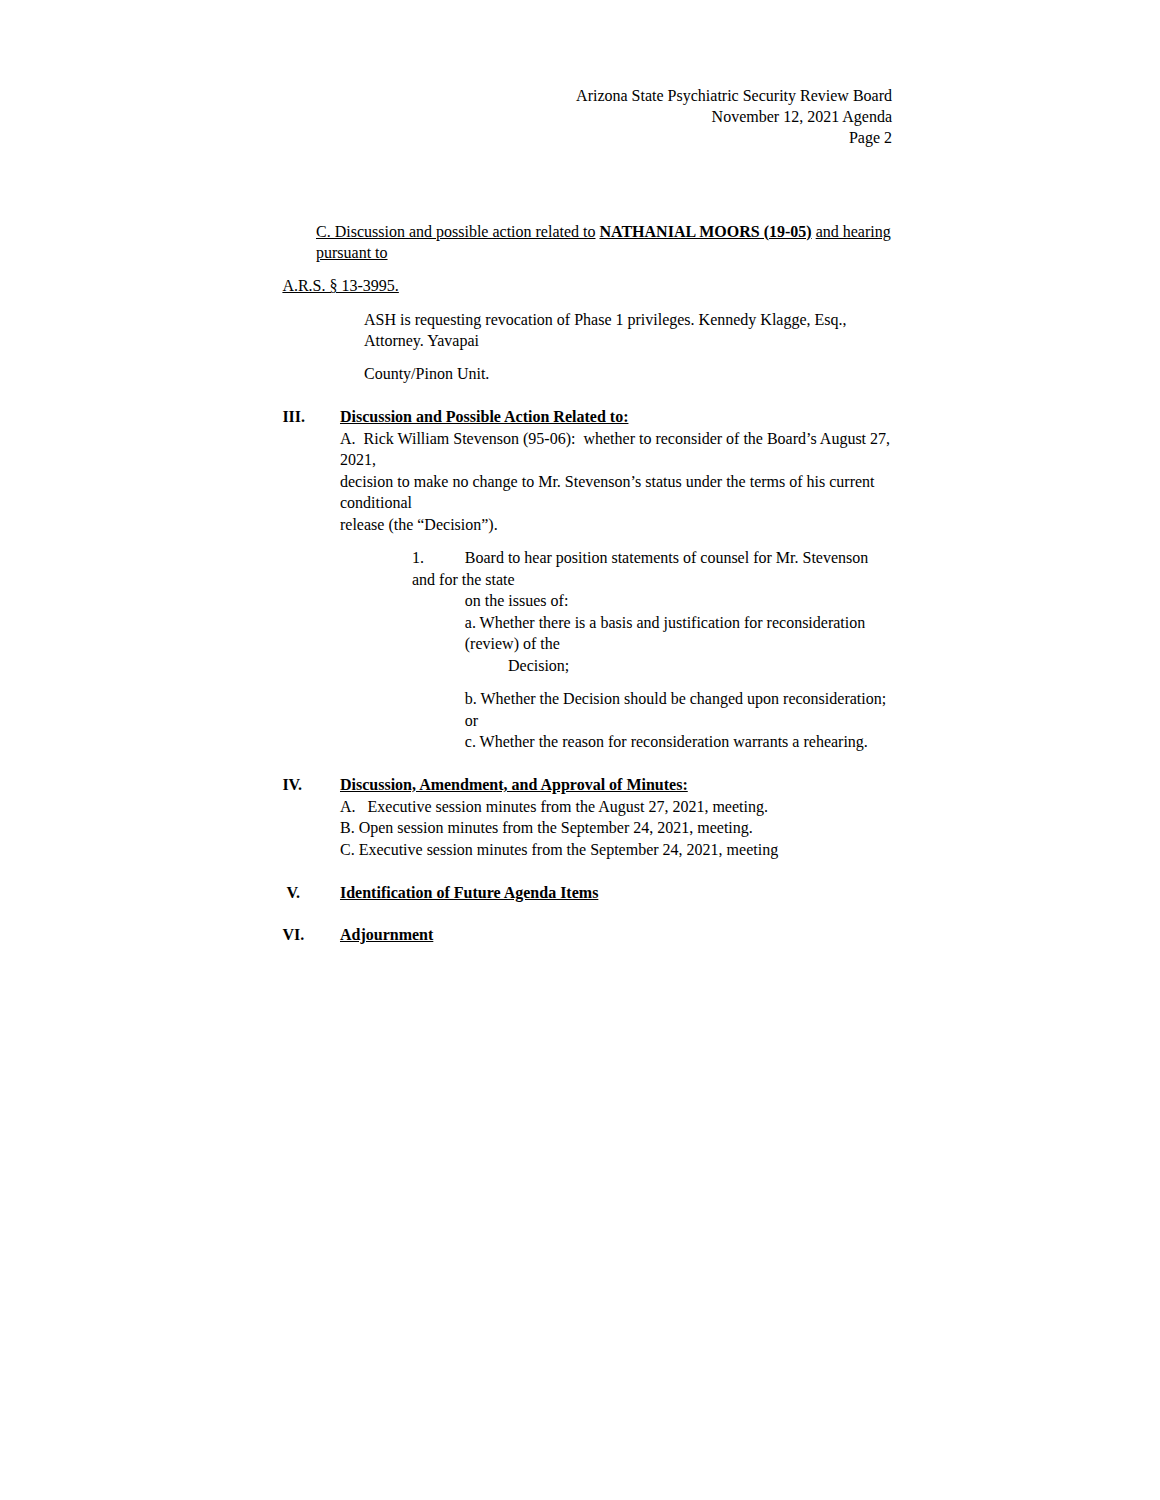Arizona State Psychiatric Security Review Board
November 12, 2021 Agenda
Page 2
C. Discussion and possible action related to NATHANIAL MOORS (19-05) and hearing pursuant to
A.R.S. § 13-3995.
ASH is requesting revocation of Phase 1 privileges. Kennedy Klagge, Esq., Attorney. Yavapai
County/Pinon Unit.
III.
Discussion and Possible Action Related to:
A. Rick William Stevenson (95-06): whether to reconsider of the Board’s August 27, 2021,
decision to make no change to Mr. Stevenson’s status under the terms of his current conditional
release (the “Decision”).
1. Board to hear position statements of counsel for Mr. Stevenson and for the state
on the issues of:
a. Whether there is a basis and justification for reconsideration (review) of the
Decision;
b. Whether the Decision should be changed upon reconsideration; or
c. Whether the reason for reconsideration warrants a rehearing.
IV.
Discussion, Amendment, and Approval of Minutes:
A. Executive session minutes from the August 27, 2021, meeting.
B. Open session minutes from the September 24, 2021, meeting.
C. Executive session minutes from the September 24, 2021, meeting
V.
Identification of Future Agenda Items
VI.
Adjournment